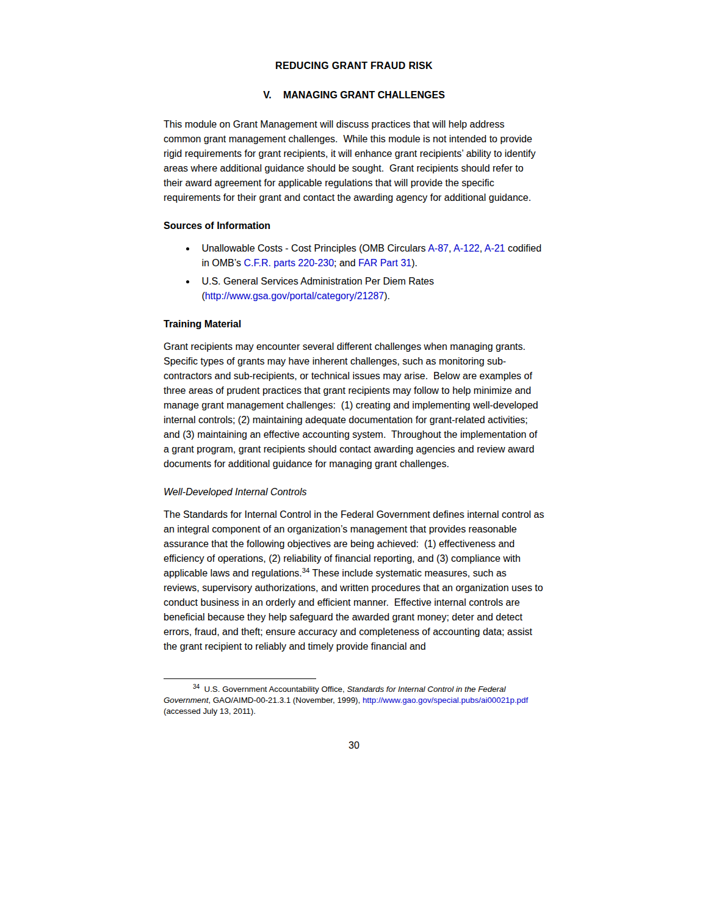REDUCING GRANT FRAUD RISK
V. MANAGING GRANT CHALLENGES
This module on Grant Management will discuss practices that will help address common grant management challenges. While this module is not intended to provide rigid requirements for grant recipients, it will enhance grant recipients’ ability to identify areas where additional guidance should be sought. Grant recipients should refer to their award agreement for applicable regulations that will provide the specific requirements for their grant and contact the awarding agency for additional guidance.
Sources of Information
Unallowable Costs - Cost Principles (OMB Circulars A-87, A-122, A-21 codified in OMB’s C.F.R. parts 220-230; and FAR Part 31).
U.S. General Services Administration Per Diem Rates (http://www.gsa.gov/portal/category/21287).
Training Material
Grant recipients may encounter several different challenges when managing grants. Specific types of grants may have inherent challenges, such as monitoring sub-contractors and sub-recipients, or technical issues may arise. Below are examples of three areas of prudent practices that grant recipients may follow to help minimize and manage grant management challenges: (1) creating and implementing well-developed internal controls; (2) maintaining adequate documentation for grant-related activities; and (3) maintaining an effective accounting system. Throughout the implementation of a grant program, grant recipients should contact awarding agencies and review award documents for additional guidance for managing grant challenges.
Well-Developed Internal Controls
The Standards for Internal Control in the Federal Government defines internal control as an integral component of an organization’s management that provides reasonable assurance that the following objectives are being achieved: (1) effectiveness and efficiency of operations, (2) reliability of financial reporting, and (3) compliance with applicable laws and regulations.34 These include systematic measures, such as reviews, supervisory authorizations, and written procedures that an organization uses to conduct business in an orderly and efficient manner. Effective internal controls are beneficial because they help safeguard the awarded grant money; deter and detect errors, fraud, and theft; ensure accuracy and completeness of accounting data; assist the grant recipient to reliably and timely provide financial and
34 U.S. Government Accountability Office, Standards for Internal Control in the Federal Government, GAO/AIMD-00-21.3.1 (November, 1999), http://www.gao.gov/special.pubs/ai00021p.pdf (accessed July 13, 2011).
30